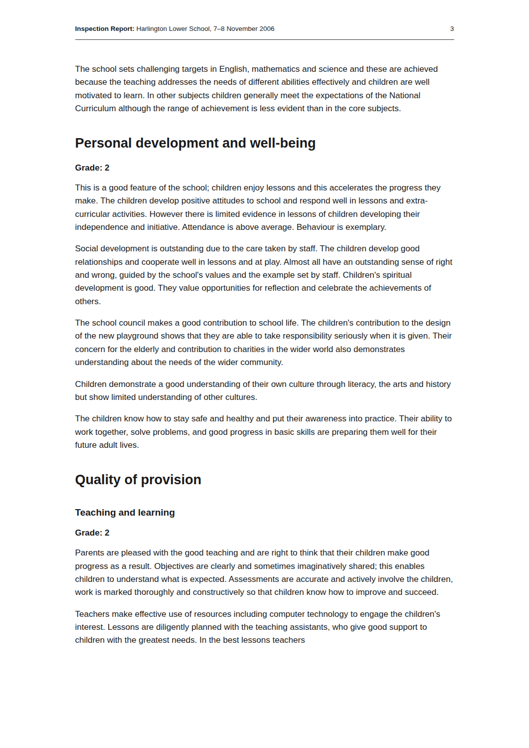Inspection Report: Harlington Lower School, 7–8 November 2006 3
The school sets challenging targets in English, mathematics and science and these are achieved because the teaching addresses the needs of different abilities effectively and children are well motivated to learn. In other subjects children generally meet the expectations of the National Curriculum although the range of achievement is less evident than in the core subjects.
Personal development and well-being
Grade: 2
This is a good feature of the school; children enjoy lessons and this accelerates the progress they make. The children develop positive attitudes to school and respond well in lessons and extra-curricular activities. However there is limited evidence in lessons of children developing their independence and initiative. Attendance is above average. Behaviour is exemplary.
Social development is outstanding due to the care taken by staff. The children develop good relationships and cooperate well in lessons and at play. Almost all have an outstanding sense of right and wrong, guided by the school's values and the example set by staff. Children's spiritual development is good. They value opportunities for reflection and celebrate the achievements of others.
The school council makes a good contribution to school life. The children's contribution to the design of the new playground shows that they are able to take responsibility seriously when it is given. Their concern for the elderly and contribution to charities in the wider world also demonstrates understanding about the needs of the wider community.
Children demonstrate a good understanding of their own culture through literacy, the arts and history but show limited understanding of other cultures.
The children know how to stay safe and healthy and put their awareness into practice. Their ability to work together, solve problems, and good progress in basic skills are preparing them well for their future adult lives.
Quality of provision
Teaching and learning
Grade: 2
Parents are pleased with the good teaching and are right to think that their children make good progress as a result. Objectives are clearly and sometimes imaginatively shared; this enables children to understand what is expected. Assessments are accurate and actively involve the children, work is marked thoroughly and constructively so that children know how to improve and succeed.
Teachers make effective use of resources including computer technology to engage the children's interest. Lessons are diligently planned with the teaching assistants, who give good support to children with the greatest needs. In the best lessons teachers